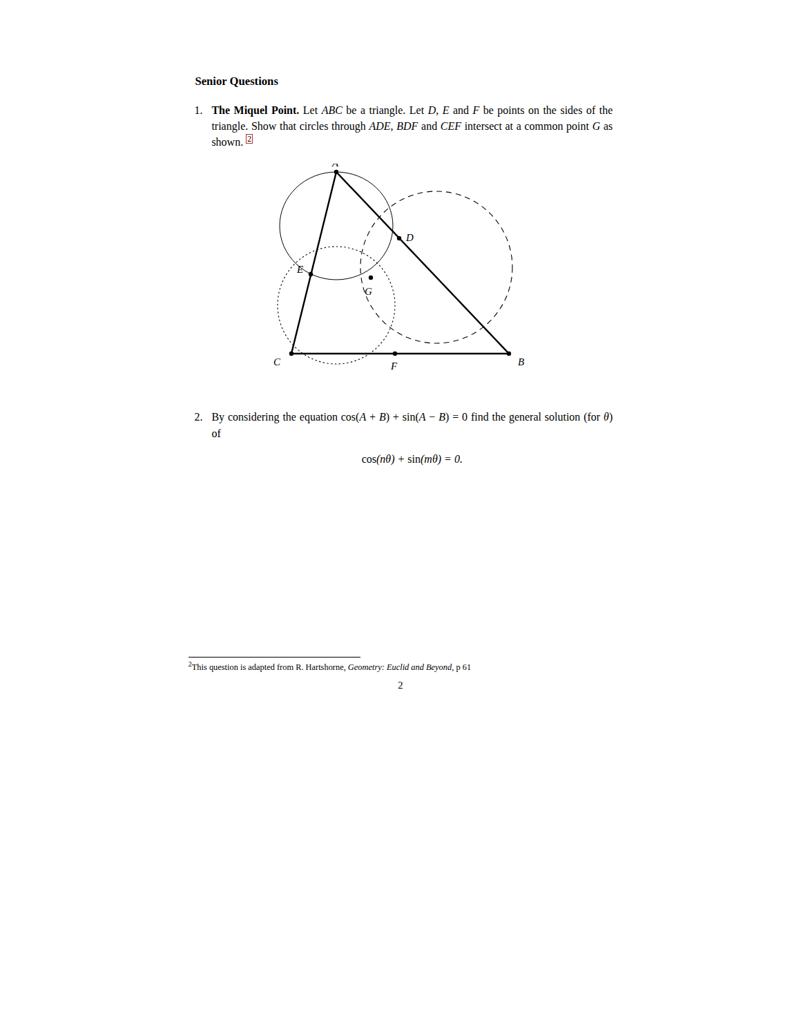Senior Questions
The Miquel Point. Let ABC be a triangle. Let D, E and F be points on the sides of the triangle. Show that circles through ADE, BDF and CEF intersect at a common point G as shown. 2
A D E G C B F
By considering the equation cos(A + B) + sin(A − B) = 0 find the general solution (for θ) of
cos(nθ) + sin(mθ) = 0.
2This question is adapted from R. Hartshorne, Geometry: Euclid and Beyond, p 61
2